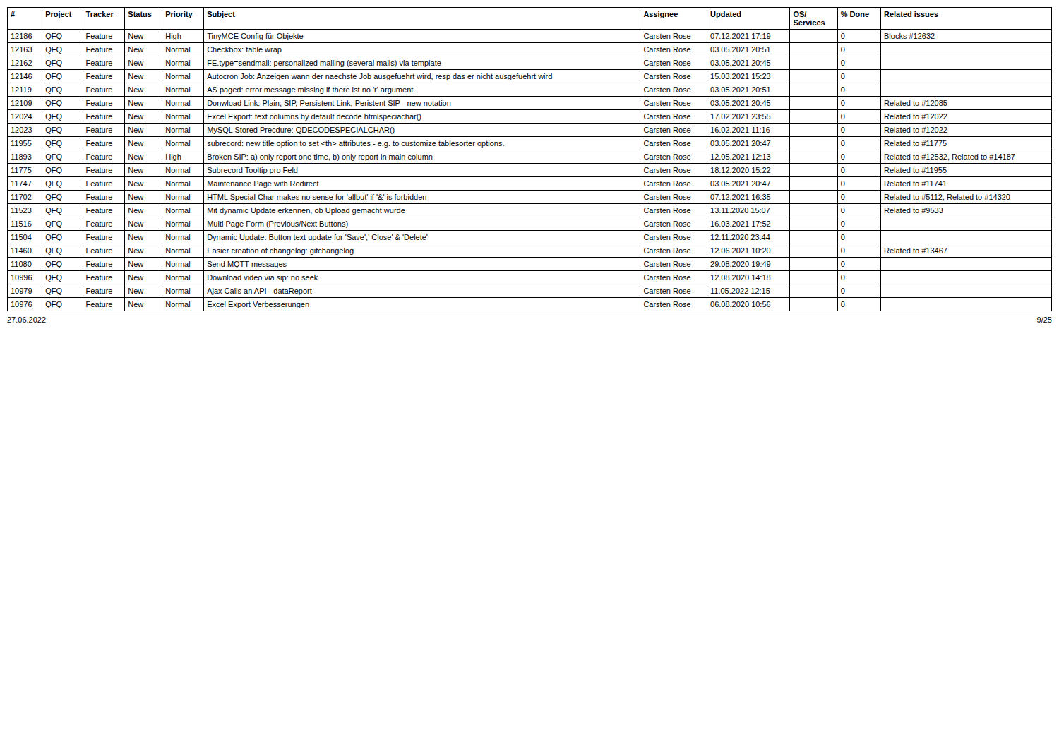| # | Project | Tracker | Status | Priority | Subject | Assignee | Updated | OS/ Services | % Done | Related issues |
| --- | --- | --- | --- | --- | --- | --- | --- | --- | --- | --- |
| 12186 | QFQ | Feature | New | High | TinyMCE Config für Objekte | Carsten Rose | 07.12.2021 17:19 | | 0 | Blocks #12632 |
| 12163 | QFQ | Feature | New | Normal | Checkbox: table wrap | Carsten Rose | 03.05.2021 20:51 | | 0 | |
| 12162 | QFQ | Feature | New | Normal | FE.type=sendmail: personalized mailing (several mails) via template | Carsten Rose | 03.05.2021 20:45 | | 0 | |
| 12146 | QFQ | Feature | New | Normal | Autocron Job: Anzeigen wann der naechste Job ausgefuehrt wird, resp das er nicht ausgefuehrt wird | Carsten Rose | 15.03.2021 15:23 | | 0 | |
| 12119 | QFQ | Feature | New | Normal | AS paged: error message missing if there ist no 'r' argument. | Carsten Rose | 03.05.2021 20:51 | | 0 | |
| 12109 | QFQ | Feature | New | Normal | Donwload Link: Plain, SIP, Persistent Link, Peristent SIP - new notation | Carsten Rose | 03.05.2021 20:45 | | 0 | Related to #12085 |
| 12024 | QFQ | Feature | New | Normal | Excel Export: text columns by default decode htmlspeciachar() | Carsten Rose | 17.02.2021 23:55 | | 0 | Related to #12022 |
| 12023 | QFQ | Feature | New | Normal | MySQL Stored Precdure: QDECODESPECIALCHAR() | Carsten Rose | 16.02.2021 11:16 | | 0 | Related to #12022 |
| 11955 | QFQ | Feature | New | Normal | subrecord: new title option to set <th> attributes - e.g. to customize tablesorter options. | Carsten Rose | 03.05.2021 20:47 | | 0 | Related to #11775 |
| 11893 | QFQ | Feature | New | High | Broken SIP: a) only report one time, b) only report in main column | Carsten Rose | 12.05.2021 12:13 | | 0 | Related to #12532, Related to #14187 |
| 11775 | QFQ | Feature | New | Normal | Subrecord Tooltip pro Feld | Carsten Rose | 18.12.2020 15:22 | | 0 | Related to #11955 |
| 11747 | QFQ | Feature | New | Normal | Maintenance Page with Redirect | Carsten Rose | 03.05.2021 20:47 | | 0 | Related to #11741 |
| 11702 | QFQ | Feature | New | Normal | HTML Special Char makes no sense for 'allbut' if '&' is forbidden | Carsten Rose | 07.12.2021 16:35 | | 0 | Related to #5112, Related to #14320 |
| 11523 | QFQ | Feature | New | Normal | Mit dynamic Update erkennen, ob Upload gemacht wurde | Carsten Rose | 13.11.2020 15:07 | | 0 | Related to #9533 |
| 11516 | QFQ | Feature | New | Normal | Multi Page Form (Previous/Next Buttons) | Carsten Rose | 16.03.2021 17:52 | | 0 | |
| 11504 | QFQ | Feature | New | Normal | Dynamic Update: Button text update for 'Save',' Close' & 'Delete' | Carsten Rose | 12.11.2020 23:44 | | 0 | |
| 11460 | QFQ | Feature | New | Normal | Easier creation of changelog: gitchangelog | Carsten Rose | 12.06.2021 10:20 | | 0 | Related to #13467 |
| 11080 | QFQ | Feature | New | Normal | Send MQTT messages | Carsten Rose | 29.08.2020 19:49 | | 0 | |
| 10996 | QFQ | Feature | New | Normal | Download video via sip: no seek | Carsten Rose | 12.08.2020 14:18 | | 0 | |
| 10979 | QFQ | Feature | New | Normal | Ajax Calls an API - dataReport | Carsten Rose | 11.05.2022 12:15 | | 0 | |
| 10976 | QFQ | Feature | New | Normal | Excel Export Verbesserungen | Carsten Rose | 06.08.2020 10:56 | | 0 | |
27.06.2022 9/25